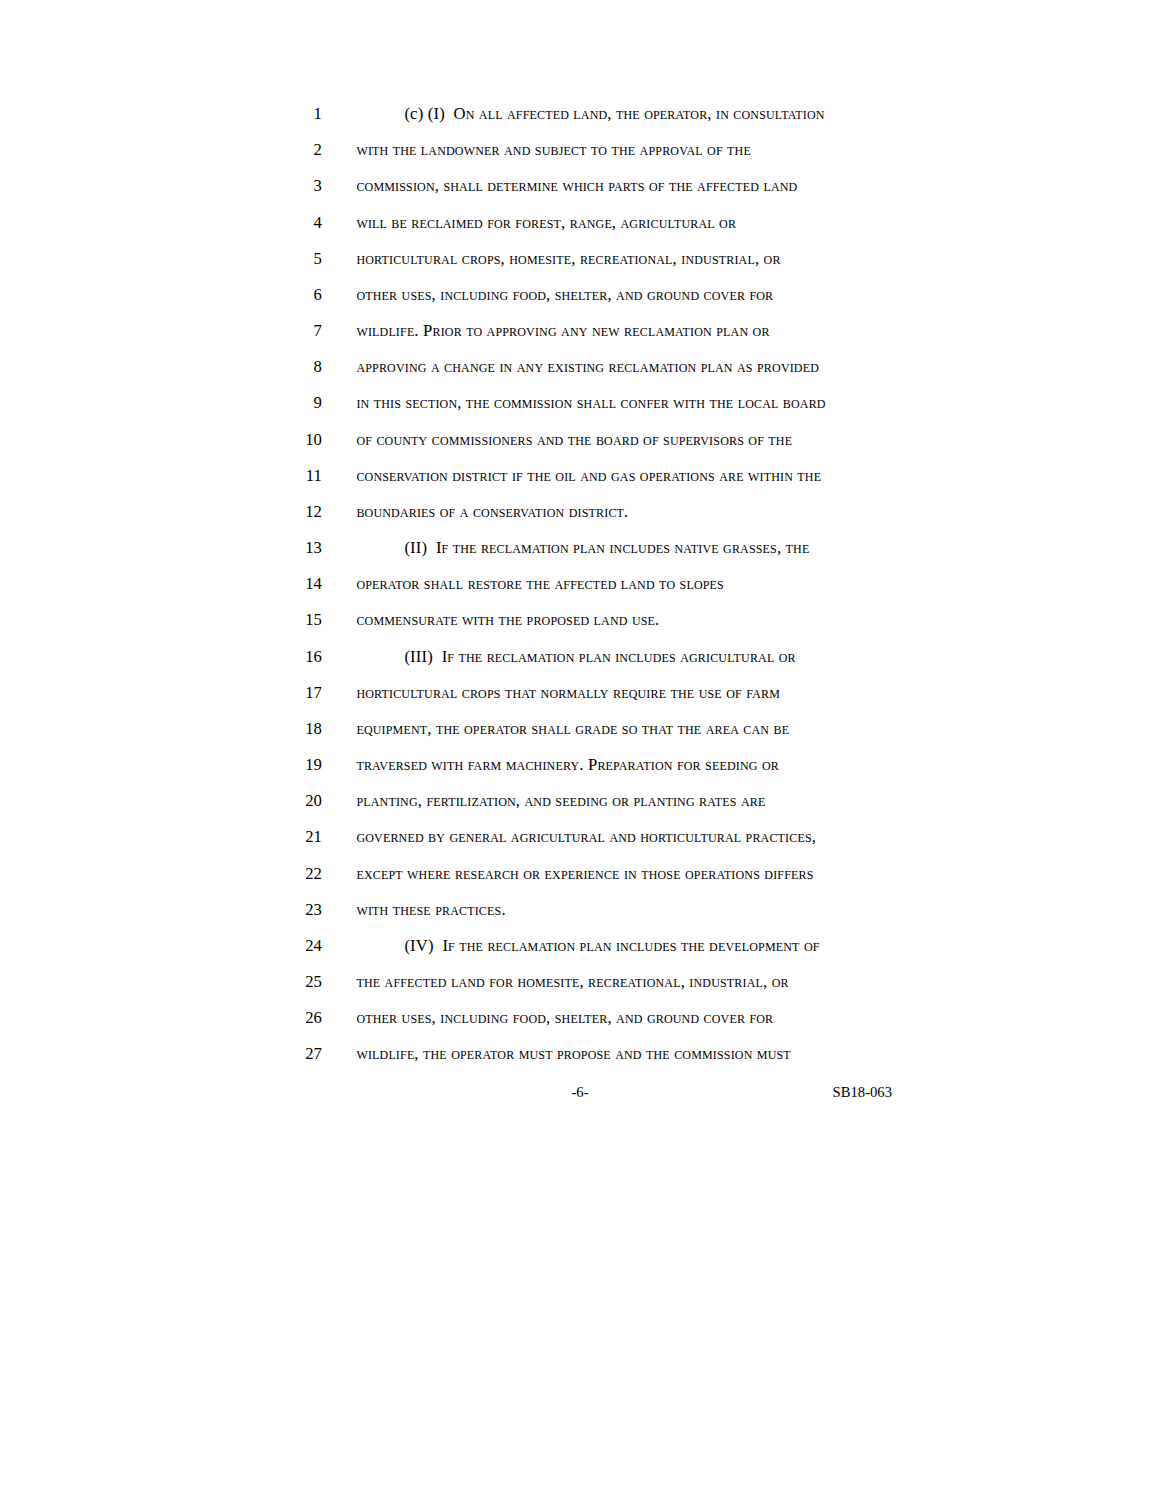| 1 | (c) (I) On all affected land, the operator, in consultation |
| 2 | with the landowner and subject to the approval of the |
| 3 | commission, shall determine which parts of the affected land |
| 4 | will be reclaimed for forest, range, agricultural or |
| 5 | horticultural crops, homesite, recreational, industrial, or |
| 6 | other uses, including food, shelter, and ground cover for |
| 7 | wildlife. Prior to approving any new reclamation plan or |
| 8 | approving a change in any existing reclamation plan as provided |
| 9 | in this section, the commission shall confer with the local board |
| 10 | of county commissioners and the board of supervisors of the |
| 11 | conservation district if the oil and gas operations are within the |
| 12 | boundaries of a conservation district. |
| 13 | (II) If the reclamation plan includes native grasses, the |
| 14 | operator shall restore the affected land to slopes |
| 15 | commensurate with the proposed land use. |
| 16 | (III) If the reclamation plan includes agricultural or |
| 17 | horticultural crops that normally require the use of farm |
| 18 | equipment, the operator shall grade so that the area can be |
| 19 | traversed with farm machinery. Preparation for seeding or |
| 20 | planting, fertilization, and seeding or planting rates are |
| 21 | governed by general agricultural and horticultural practices, |
| 22 | except where research or experience in those operations differs |
| 23 | with these practices. |
| 24 | (IV) If the reclamation plan includes the development of |
| 25 | the affected land for homesite, recreational, industrial, or |
| 26 | other uses, including food, shelter, and ground cover for |
| 27 | wildlife, the operator must propose and the commission must |
-6-
SB18-063